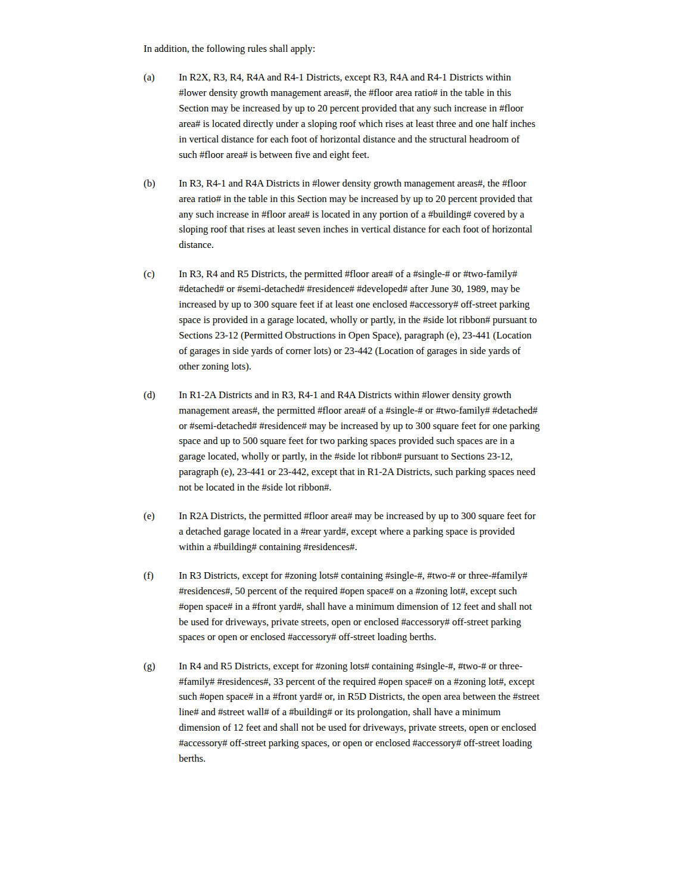In addition, the following rules shall apply:
(a) In R2X, R3, R4, R4A and R4-1 Districts, except R3, R4A and R4-1 Districts within #lower density growth management areas#, the #floor area ratio# in the table in this Section may be increased by up to 20 percent provided that any such increase in #floor area# is located directly under a sloping roof which rises at least three and one half inches in vertical distance for each foot of horizontal distance and the structural headroom of such #floor area# is between five and eight feet.
(b) In R3, R4-1 and R4A Districts in #lower density growth management areas#, the #floor area ratio# in the table in this Section may be increased by up to 20 percent provided that any such increase in #floor area# is located in any portion of a #building# covered by a sloping roof that rises at least seven inches in vertical distance for each foot of horizontal distance.
(c) In R3, R4 and R5 Districts, the permitted #floor area# of a #single-# or #two-family# #detached# or #semi-detached# #residence# #developed# after June 30, 1989, may be increased by up to 300 square feet if at least one enclosed #accessory# off-street parking space is provided in a garage located, wholly or partly, in the #side lot ribbon# pursuant to Sections 23-12 (Permitted Obstructions in Open Space), paragraph (e), 23-441 (Location of garages in side yards of corner lots) or 23-442 (Location of garages in side yards of other zoning lots).
(d) In R1-2A Districts and in R3, R4-1 and R4A Districts within #lower density growth management areas#, the permitted #floor area# of a #single-# or #two-family# #detached# or #semi-detached# #residence# may be increased by up to 300 square feet for one parking space and up to 500 square feet for two parking spaces provided such spaces are in a garage located, wholly or partly, in the #side lot ribbon# pursuant to Sections 23-12, paragraph (e), 23-441 or 23-442, except that in R1-2A Districts, such parking spaces need not be located in the #side lot ribbon#.
(e) In R2A Districts, the permitted #floor area# may be increased by up to 300 square feet for a detached garage located in a #rear yard#, except where a parking space is provided within a #building# containing #residences#.
(f) In R3 Districts, except for #zoning lots# containing #single-#, #two-# or three-#family# #residences#, 50 percent of the required #open space# on a #zoning lot#, except such #open space# in a #front yard#, shall have a minimum dimension of 12 feet and shall not be used for driveways, private streets, open or enclosed #accessory# off-street parking spaces or open or enclosed #accessory# off-street loading berths.
(g) In R4 and R5 Districts, except for #zoning lots# containing #single-#, #two-# or three-#family# #residences#, 33 percent of the required #open space# on a #zoning lot#, except such #open space# in a #front yard# or, in R5D Districts, the open area between the #street line# and #street wall# of a #building# or its prolongation, shall have a minimum dimension of 12 feet and shall not be used for driveways, private streets, open or enclosed #accessory# off-street parking spaces, or open or enclosed #accessory# off-street loading berths.